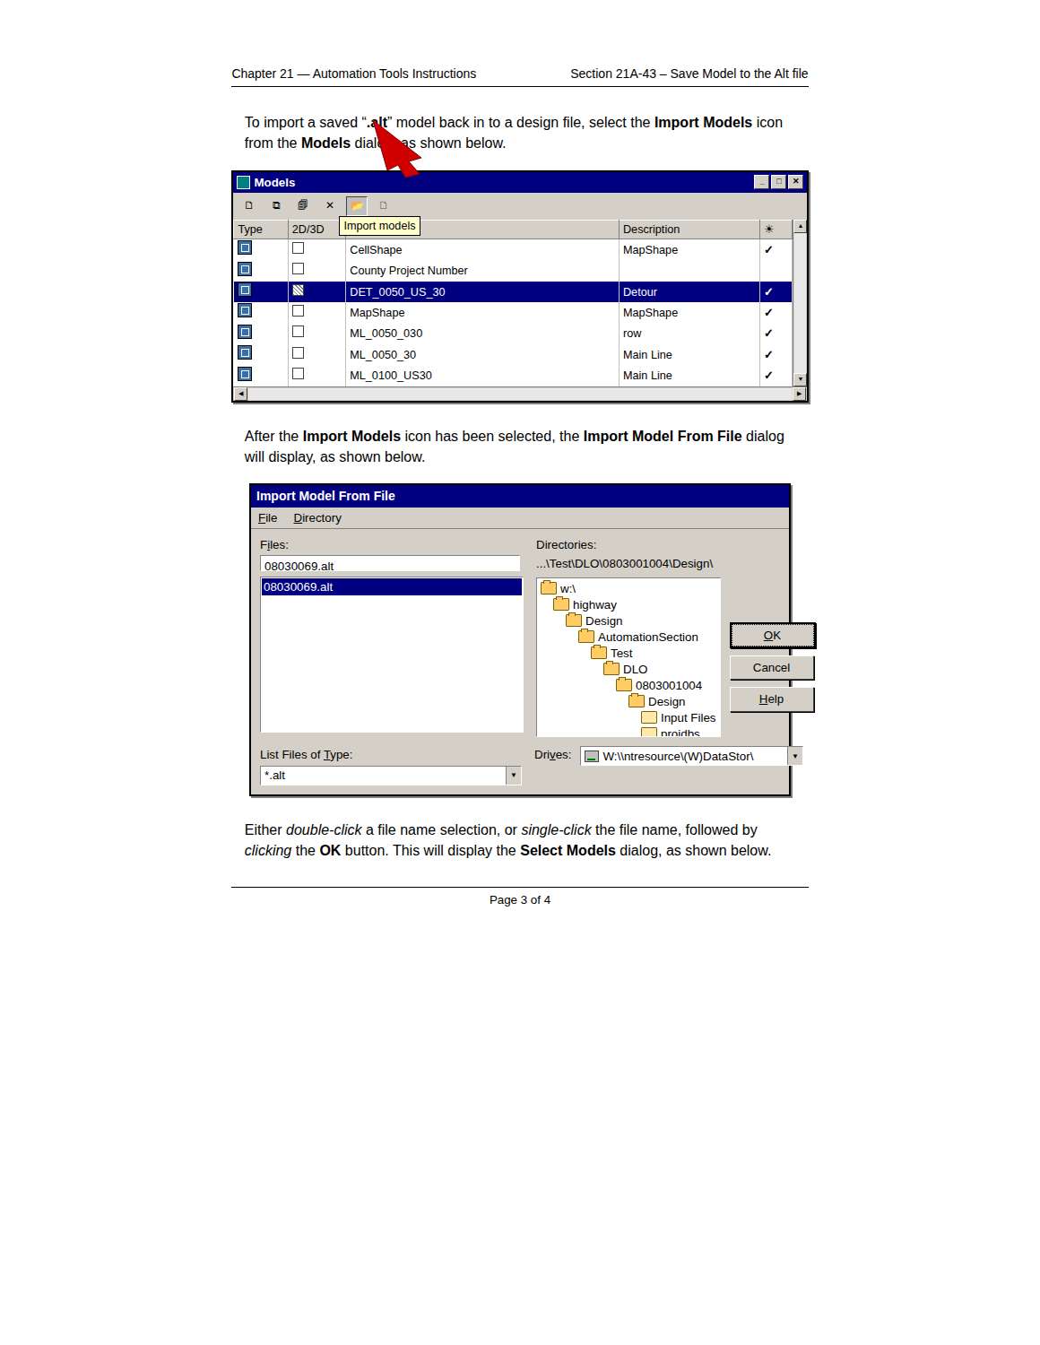Chapter 21 — Automation Tools Instructions
Section 21A-43 – Save Model to the Alt file
To import a saved “.alt” model back in to a design file, select the Import Models icon from the Models dialog, as shown below.
Models
_□✕
🗋
⧉
🗐
✕
📂
🗋
Import models
| Type | 2D/3D | Name | Description | ☀ |
| --- | --- | --- | --- | --- |
| | | CellShape | MapShape | ✓ |
| | | County Project Number | | |
| | | DET_0050_US_30 | Detour | ✓ |
| | | MapShape | MapShape | ✓ |
| | | ML_0050_030 | row | ✓ |
| | | ML_0050_30 | Main Line | ✓ |
| | | ML_0100_US30 | Main Line | ✓ |
▲
▼
◀
▶
After the Import Models icon has been selected, the Import Model From File dialog will display, as shown below.
Import Model From File
File Directory
Files:
08030069.alt
08030069.alt
Directories:
...\Test\DLO\0803001004\Design\
w:\
highway
Design
AutomationSection
Test
DLO
0803001004
Design
Input Files
projdbs
OK
Cancel
Help
List Files of Type:
*.alt
▼
Drives:
W:\\ntresource\(W)DataStor\
▼
Either double-click a file name selection, or single-click the file name, followed by clicking the OK button. This will display the Select Models dialog, as shown below.
Page 3 of 4